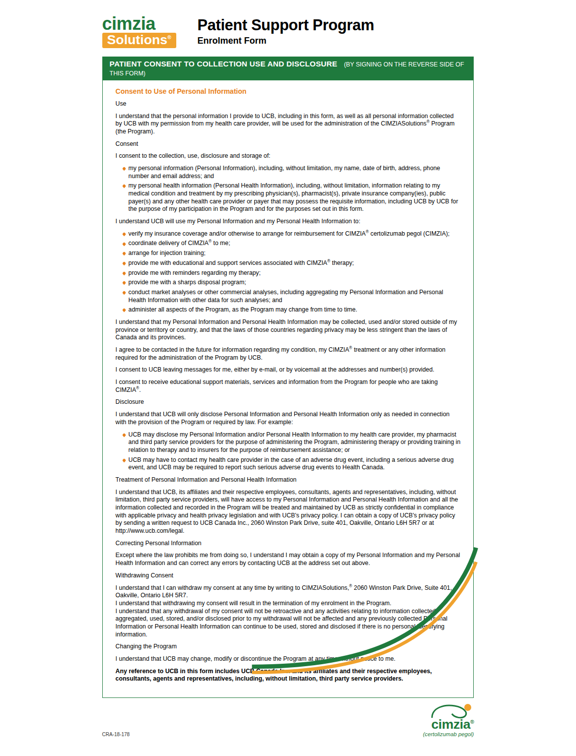cimzia
Solutions®
Patient Support Program
Enrolment Form
PATIENT CONSENT TO COLLECTION USE AND DISCLOSURE (BY SIGNING ON THE REVERSE SIDE OF THIS FORM)
Consent to Use of Personal Information
Use
I understand that the personal information I provide to UCB, including in this form, as well as all personal information collected by UCB with my permission from my health care provider, will be used for the administration of the CIMZIASolutions® Program (the Program).
Consent
I consent to the collection, use, disclosure and storage of:
my personal information (Personal Information), including, without limitation, my name, date of birth, address, phone number and email address; and
my personal health information (Personal Health Information), including, without limitation, information relating to my medical condition and treatment by my prescribing physician(s), pharmacist(s), private insurance company(ies), public payer(s) and any other health care provider or payer that may possess the requisite information, including UCB by UCB for the purpose of my participation in the Program and for the purposes set out in this form.
I understand UCB will use my Personal Information and my Personal Health Information to:
verify my insurance coverage and/or otherwise to arrange for reimbursement for CIMZIA® certolizumab pegol (CIMZIA);
coordinate delivery of CIMZIA® to me;
arrange for injection training;
provide me with educational and support services associated with CIMZIA® therapy;
provide me with reminders regarding my therapy;
provide me with a sharps disposal program;
conduct market analyses or other commercial analyses, including aggregating my Personal Information and Personal Health Information with other data for such analyses; and
administer all aspects of the Program, as the Program may change from time to time.
I understand that my Personal Information and Personal Health Information may be collected, used and/or stored outside of my province or territory or country, and that the laws of those countries regarding privacy may be less stringent than the laws of Canada and its provinces.
I agree to be contacted in the future for information regarding my condition, my CIMZIA® treatment or any other information required for the administration of the Program by UCB.
I consent to UCB leaving messages for me, either by e-mail, or by voicemail at the addresses and number(s) provided.
I consent to receive educational support materials, services and information from the Program for people who are taking CIMZIA®.
Disclosure
I understand that UCB will only disclose Personal Information and Personal Health Information only as needed in connection with the provision of the Program or required by law. For example:
UCB may disclose my Personal Information and/or Personal Health Information to my health care provider, my pharmacist and third party service providers for the purpose of administering the Program, administering therapy or providing training in relation to therapy and to insurers for the purpose of reimbursement assistance; or
UCB may have to contact my health care provider in the case of an adverse drug event, including a serious adverse drug event, and UCB may be required to report such serious adverse drug events to Health Canada.
Treatment of Personal Information and Personal Health Information
I understand that UCB, its affiliates and their respective employees, consultants, agents and representatives, including, without limitation, third party service providers, will have access to my Personal Information and Personal Health Information and all the information collected and recorded in the Program will be treated and maintained by UCB as strictly confidential in compliance with applicable privacy and health privacy legislation and with UCB's privacy policy. I can obtain a copy of UCB's privacy policy by sending a written request to UCB Canada Inc., 2060 Winston Park Drive, suite 401, Oakville, Ontario L6H 5R7 or at http://www.ucb.com/legal.
Correcting Personal Information
Except where the law prohibits me from doing so, I understand I may obtain a copy of my Personal Information and my Personal Health Information and can correct any errors by contacting UCB at the address set out above.
Withdrawing Consent
I understand that I can withdraw my consent at any time by writing to CIMZIASolutions,® 2060 Winston Park Drive, Suite 401, Oakville, Ontario L6H 5R7.
I understand that withdrawing my consent will result in the termination of my enrolment in the Program.
I understand that any withdrawal of my consent will not be retroactive and any activities relating to information collected, aggregated, used, stored, and/or disclosed prior to my withdrawal will not be affected and any previously collected Personal Information or Personal Health Information can continue to be used, stored and disclosed if there is no personal identifying information.
Changing the Program
I understand that UCB may change, modify or discontinue the Program at any time without notice to me.
Any reference to UCB in this form includes UCB Canada Inc. and its affiliates and their respective employees, consultants, agents and representatives, including, without limitation, third party service providers.
CRA-18-178
cimzia®
(certolizumab pegol)